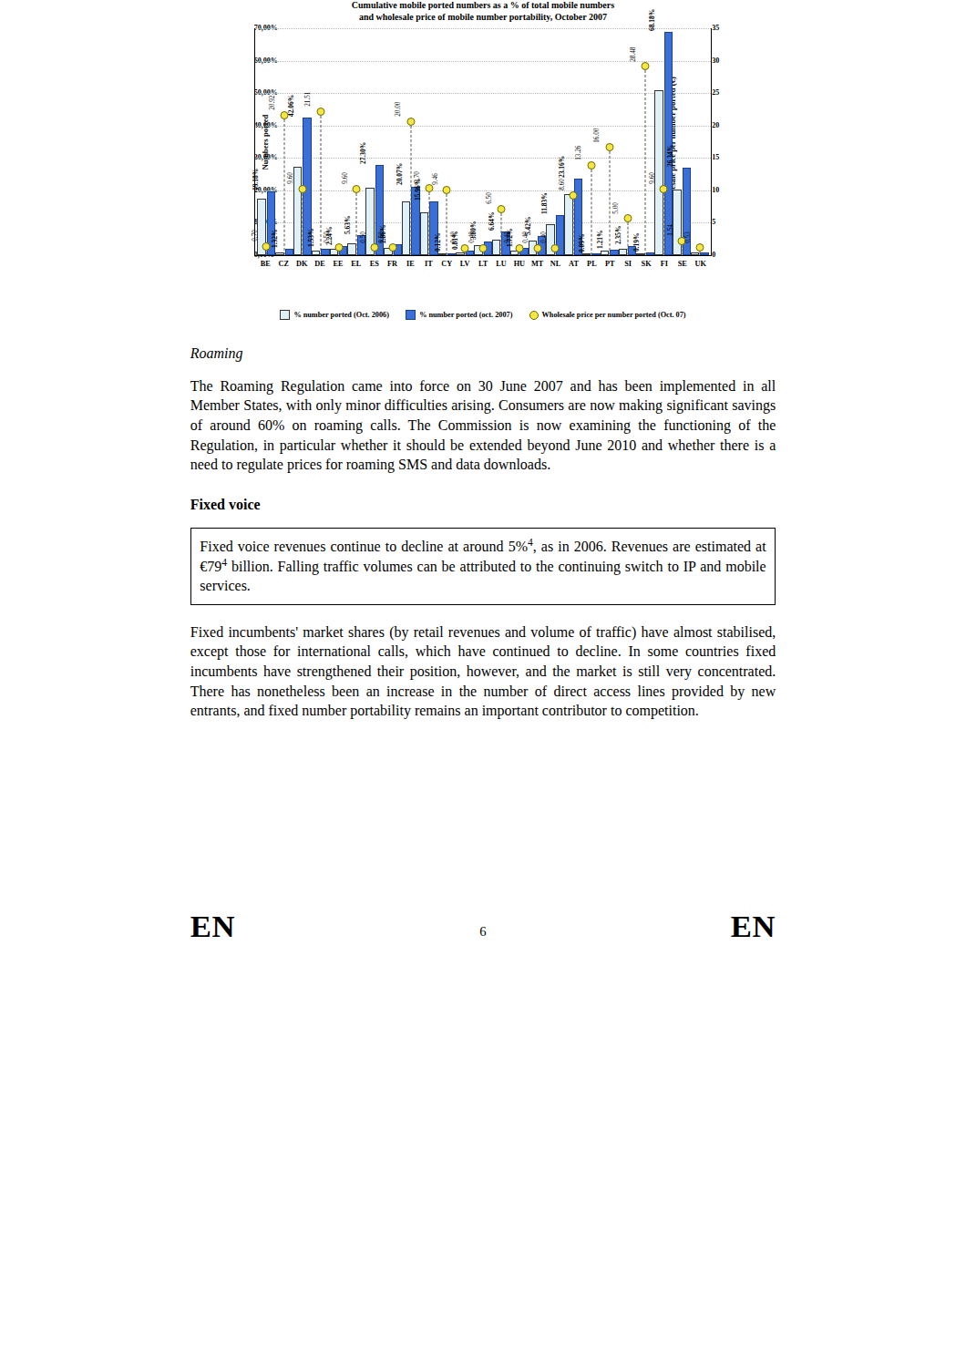Cumulative mobile ported numbers as a % of total mobile numbers
and wholesale price of mobile number portability, October 2007
Numbers ported
Wholesale price per number ported (€)
70,00% 60,00% 50,00% 40,00% 30,00% 20,00% 10,00% 0,00%
35 30 25 20 15 10 5 0
19.18%
0.70
1.32%
20.92
42.06%
9.60
1.53%
21.51
2.24%
0.50
5.63%
9.60
27.30%
0.50
2.86%
0.50
20.07%
20.00
15.96%
9.70
0.12%
9.46
0.81%
0.40
3.80%
0.40
6.64%
6.50
1.72%
0.40
5.42%
0.40
11.83%
0.40
23.16%
8.60
0.09%
13.26
1.21%
16.00
2.35%
5.00
0.19%
28.48
68.18%
9.60
26.34%
1.54
0.53
BE CZ DK DE EE EL ES FR IE IT CY LV LT LU HU MT NL AT PL PT SI SK FI SE UK
% number ported (Oct. 2006)
% number ported (oct. 2007)
Wholesale price per number ported (Oct. 07)
Roaming
The Roaming Regulation came into force on 30 June 2007 and has been implemented in all Member States, with only minor difficulties arising. Consumers are now making significant savings of around 60% on roaming calls. The Commission is now examining the functioning of the Regulation, in particular whether it should be extended beyond June 2010 and whether there is a need to regulate prices for roaming SMS and data downloads.
Fixed voice
Fixed voice revenues continue to decline at around 5%4, as in 2006. Revenues are estimated at €794 billion. Falling traffic volumes can be attributed to the continuing switch to IP and mobile services.
Fixed incumbents' market shares (by retail revenues and volume of traffic) have almost stabilised, except those for international calls, which have continued to decline. In some countries fixed incumbents have strengthened their position, however, and the market is still very concentrated. There has nonetheless been an increase in the number of direct access lines provided by new entrants, and fixed number portability remains an important contributor to competition.
EN
6
EN